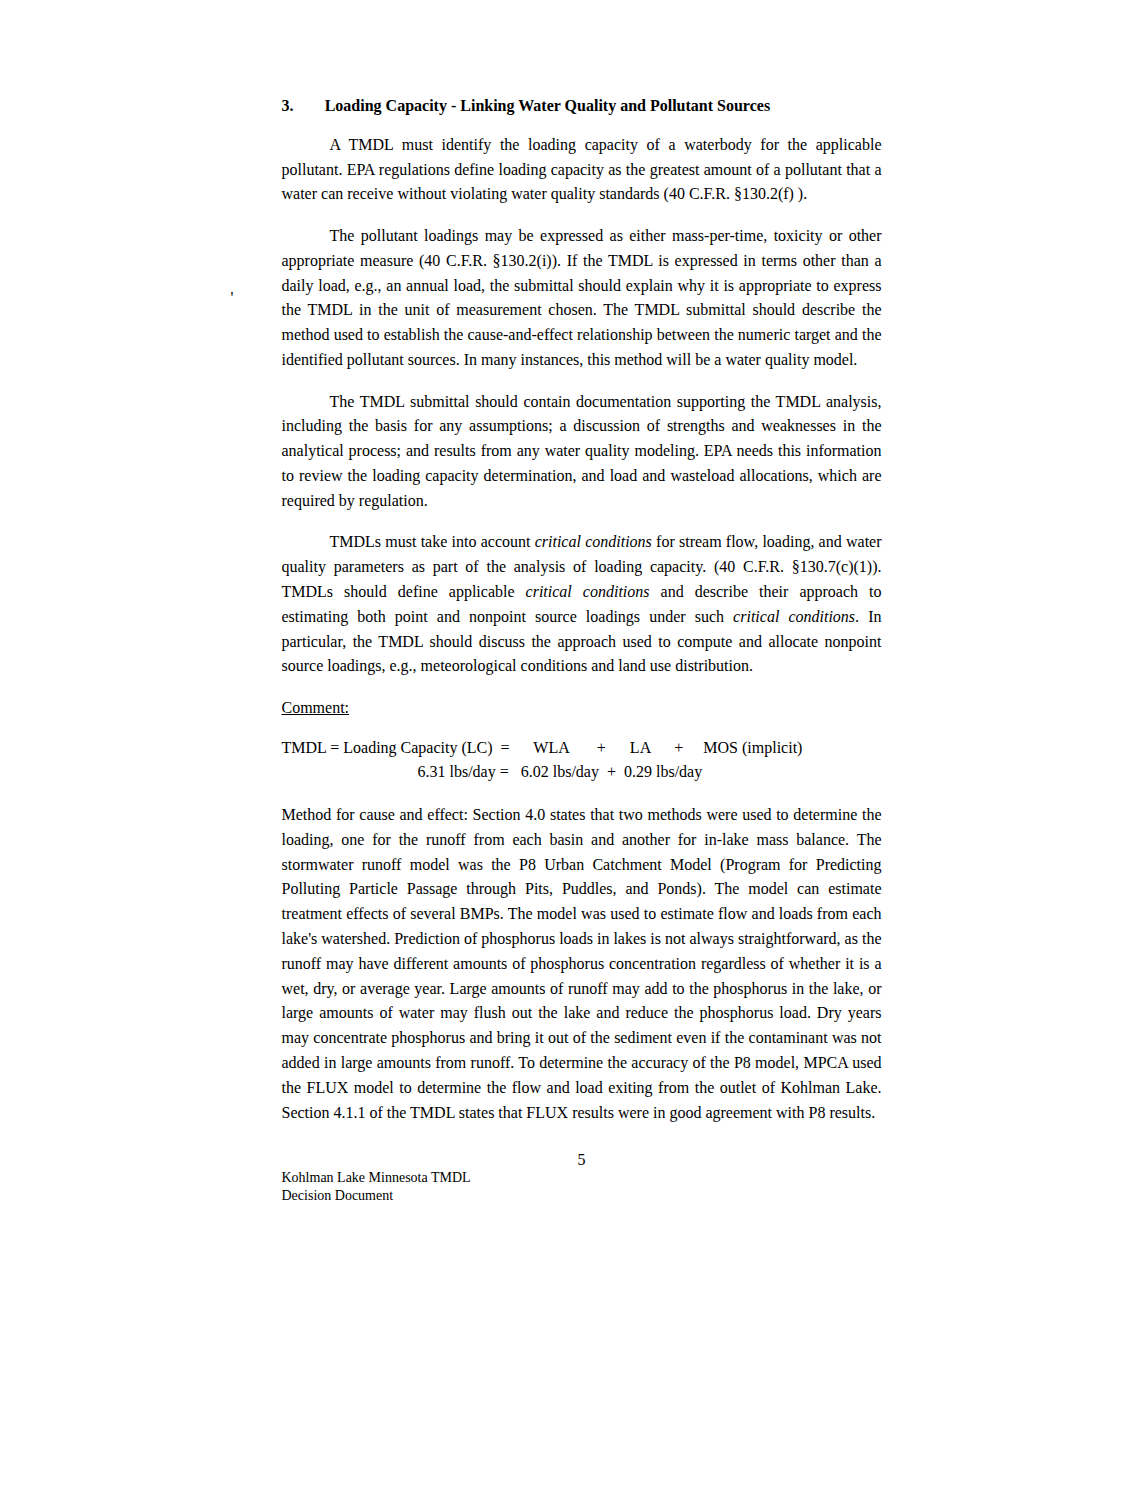'
3. Loading Capacity - Linking Water Quality and Pollutant Sources
A TMDL must identify the loading capacity of a waterbody for the applicable pollutant. EPA regulations define loading capacity as the greatest amount of a pollutant that a water can receive without violating water quality standards (40 C.F.R. §130.2(f) ).
The pollutant loadings may be expressed as either mass-per-time, toxicity or other appropriate measure (40 C.F.R. §130.2(i)). If the TMDL is expressed in terms other than a daily load, e.g., an annual load, the submittal should explain why it is appropriate to express the TMDL in the unit of measurement chosen. The TMDL submittal should describe the method used to establish the cause-and-effect relationship between the numeric target and the identified pollutant sources. In many instances, this method will be a water quality model.
The TMDL submittal should contain documentation supporting the TMDL analysis, including the basis for any assumptions; a discussion of strengths and weaknesses in the analytical process; and results from any water quality modeling. EPA needs this information to review the loading capacity determination, and load and wasteload allocations, which are required by regulation.
TMDLs must take into account critical conditions for stream flow, loading, and water quality parameters as part of the analysis of loading capacity. (40 C.F.R. §130.7(c)(1)). TMDLs should define applicable critical conditions and describe their approach to estimating both point and nonpoint source loadings under such critical conditions. In particular, the TMDL should discuss the approach used to compute and allocate nonpoint source loadings, e.g., meteorological conditions and land use distribution.
Comment:
TMDL = Loading Capacity (LC) = WLA + LA + MOS (implicit) 6.31 lbs/day = 6.02 lbs/day + 0.29 lbs/day
Method for cause and effect: Section 4.0 states that two methods were used to determine the loading, one for the runoff from each basin and another for in-lake mass balance. The stormwater runoff model was the P8 Urban Catchment Model (Program for Predicting Polluting Particle Passage through Pits, Puddles, and Ponds). The model can estimate treatment effects of several BMPs. The model was used to estimate flow and loads from each lake's watershed. Prediction of phosphorus loads in lakes is not always straightforward, as the runoff may have different amounts of phosphorus concentration regardless of whether it is a wet, dry, or average year. Large amounts of runoff may add to the phosphorus in the lake, or large amounts of water may flush out the lake and reduce the phosphorus load. Dry years may concentrate phosphorus and bring it out of the sediment even if the contaminant was not added in large amounts from runoff. To determine the accuracy of the P8 model, MPCA used the FLUX model to determine the flow and load exiting from the outlet of Kohlman Lake. Section 4.1.1 of the TMDL states that FLUX results were in good agreement with P8 results.
5
Kohlman Lake Minnesota TMDL
Decision Document